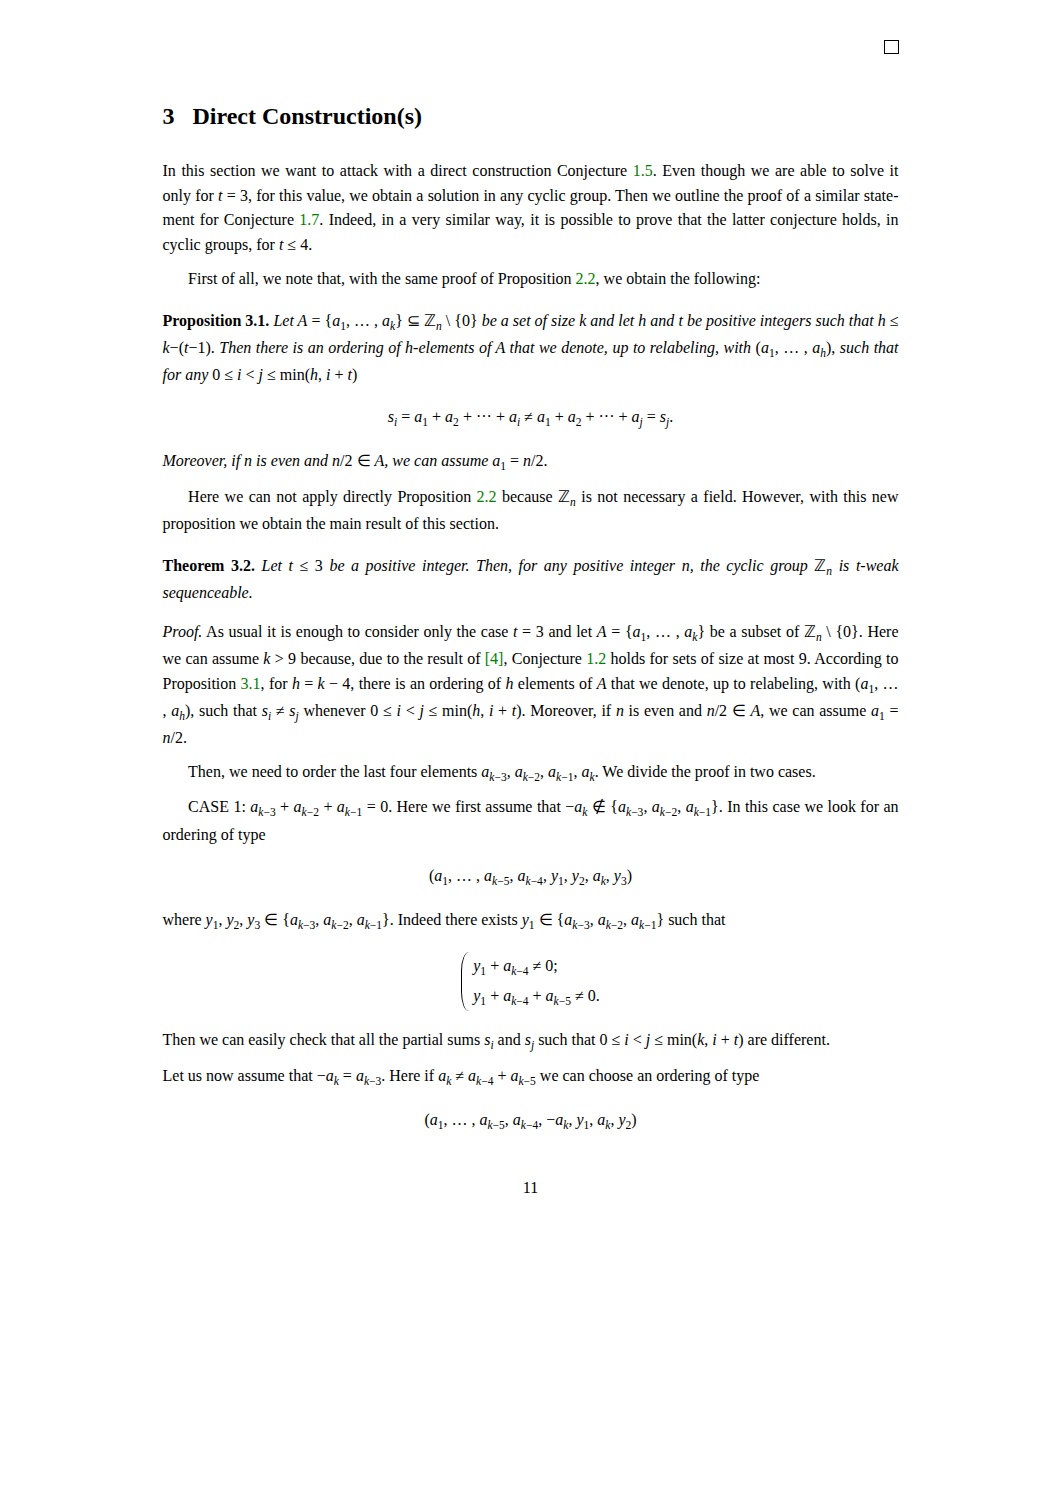3 Direct Construction(s)
In this section we want to attack with a direct construction Conjecture 1.5. Even though we are able to solve it only for t = 3, for this value, we obtain a solution in any cyclic group. Then we outline the proof of a similar statement for Conjecture 1.7. Indeed, in a very similar way, it is possible to prove that the latter conjecture holds, in cyclic groups, for t ≤ 4.
First of all, we note that, with the same proof of Proposition 2.2, we obtain the following:
Proposition 3.1. Let A = {a1, … , ak} ⊆ ℤn \ {0} be a set of size k and let h and t be positive integers such that h ≤ k−(t−1). Then there is an ordering of h-elements of A that we denote, up to relabeling, with (a1, … , ah), such that for any 0 ≤ i < j ≤ min(h, i + t)
si = a1 + a2 + ··· + ai ≠ a1 + a2 + ··· + aj = sj.
Moreover, if n is even and n/2 ∈ A, we can assume a1 = n/2.
Here we can not apply directly Proposition 2.2 because ℤn is not necessary a field. However, with this new proposition we obtain the main result of this section.
Theorem 3.2. Let t ≤ 3 be a positive integer. Then, for any positive integer n, the cyclic group ℤn is t-weak sequenceable.
Proof. As usual it is enough to consider only the case t = 3 and let A = {a1, … , ak} be a subset of ℤn \ {0}. Here we can assume k > 9 because, due to the result of [4], Conjecture 1.2 holds for sets of size at most 9. According to Proposition 3.1, for h = k − 4, there is an ordering of h elements of A that we denote, up to relabeling, with (a1, … , ah), such that si ≠ sj whenever 0 ≤ i < j ≤ min(h, i + t). Moreover, if n is even and n/2 ∈ A, we can assume a1 = n/2.
Then, we need to order the last four elements ak−3, ak−2, ak−1, ak. We divide the proof in two cases.
CASE 1: ak−3 + ak−2 + ak−1 = 0. Here we first assume that −ak ∉ {ak−3, ak−2, ak−1}. In this case we look for an ordering of type
(a1, … , ak−5, ak−4, y1, y2, ak, y3)
where y1, y2, y3 ∈ {ak−3, ak−2, ak−1}. Indeed there exists y1 ∈ {ak−3, ak−2, ak−1} such that
y1 + ak−4 ≠ 0; y1 + ak−4 + ak−5 ≠ 0.
Then we can easily check that all the partial sums si and sj such that 0 ≤ i < j ≤ min(k, i + t) are different.
Let us now assume that −ak = ak−3. Here if ak ≠ ak−4 + ak−5 we can choose an ordering of type
(a1, … , ak−5, ak−4, −ak, y1, ak, y2)
11